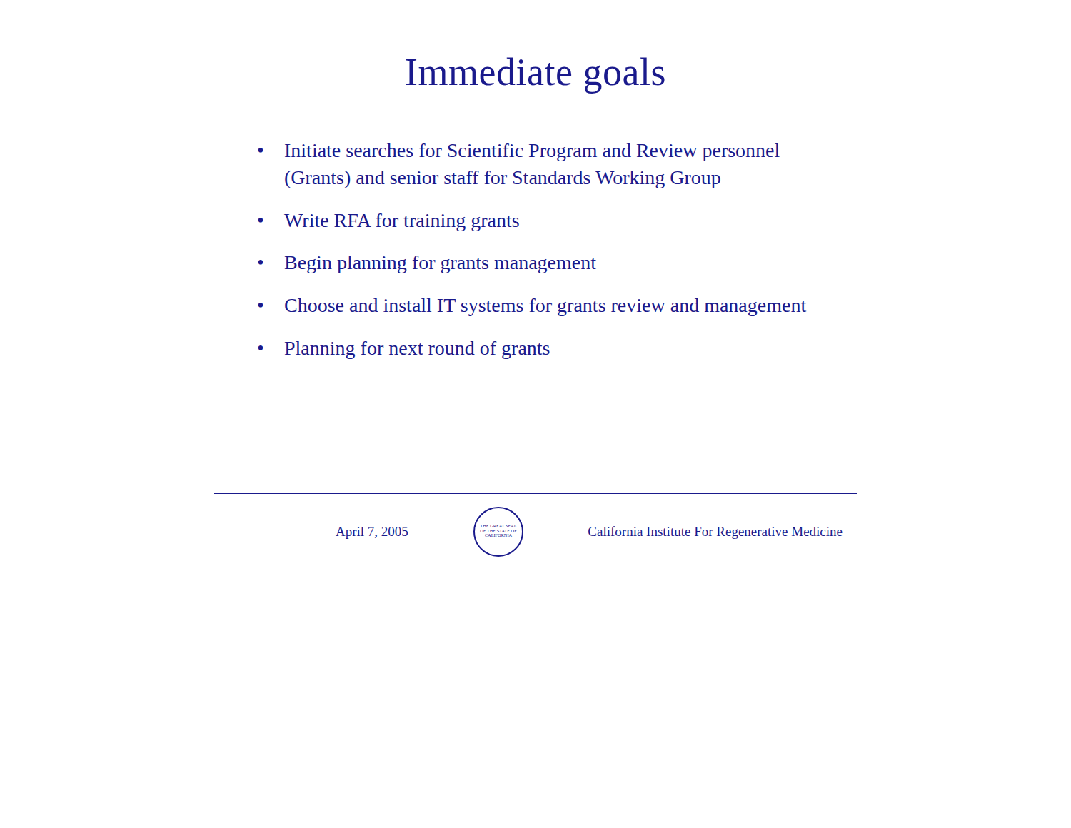Immediate goals
Initiate searches for Scientific Program and Review personnel (Grants) and senior staff for Standards Working Group
Write RFA for training grants
Begin planning for grants management
Choose and install IT systems for grants review and management
Planning for next round of grants
April 7, 2005
THE GREAT SEAL OF THE STATE OF CALIFORNIA
California Institute For Regenerative Medicine